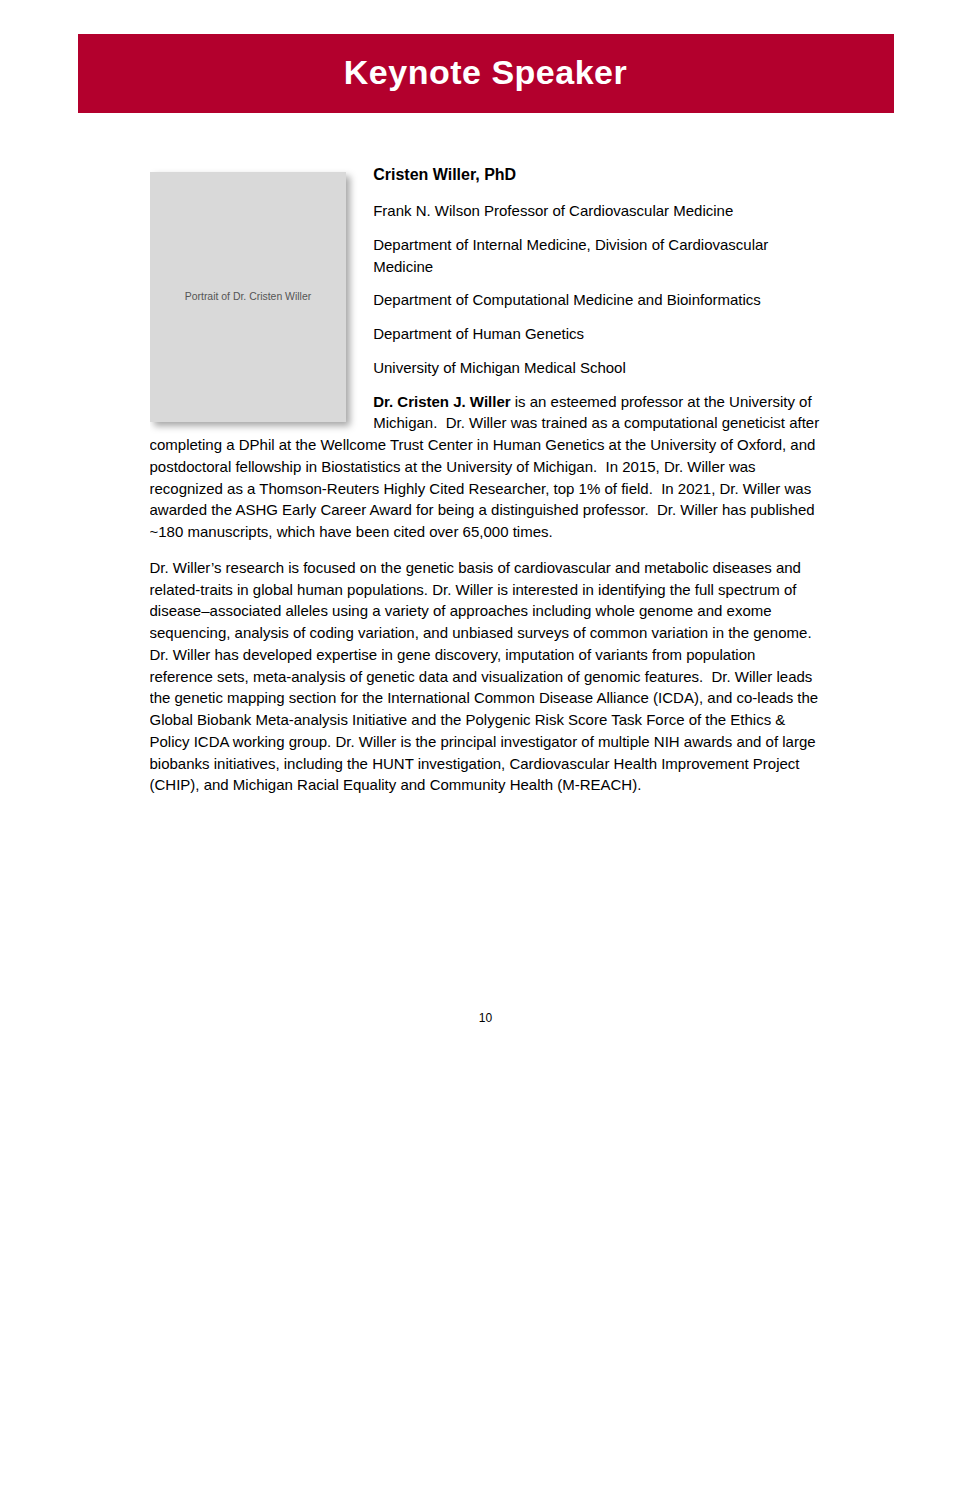Keynote Speaker
Cristen Willer, PhD
Frank N. Wilson Professor of Cardiovascular Medicine
Department of Internal Medicine, Division of Cardiovascular Medicine
Department of Computational Medicine and Bioinformatics
Department of Human Genetics
University of Michigan Medical School
Dr. Cristen J. Willer is an esteemed professor at the University of Michigan. Dr. Willer was trained as a computational geneticist after completing a DPhil at the Wellcome Trust Center in Human Genetics at the University of Oxford, and postdoctoral fellowship in Biostatistics at the University of Michigan. In 2015, Dr. Willer was recognized as a Thomson-Reuters Highly Cited Researcher, top 1% of field. In 2021, Dr. Willer was awarded the ASHG Early Career Award for being a distinguished professor. Dr. Willer has published ~180 manuscripts, which have been cited over 65,000 times.
Dr. Willer’s research is focused on the genetic basis of cardiovascular and metabolic diseases and related-traits in global human populations. Dr. Willer is interested in identifying the full spectrum of disease–associated alleles using a variety of approaches including whole genome and exome sequencing, analysis of coding variation, and unbiased surveys of common variation in the genome. Dr. Willer has developed expertise in gene discovery, imputation of variants from population reference sets, meta-analysis of genetic data and visualization of genomic features. Dr. Willer leads the genetic mapping section for the International Common Disease Alliance (ICDA), and co-leads the Global Biobank Meta-analysis Initiative and the Polygenic Risk Score Task Force of the Ethics & Policy ICDA working group. Dr. Willer is the principal investigator of multiple NIH awards and of large biobanks initiatives, including the HUNT investigation, Cardiovascular Health Improvement Project (CHIP), and Michigan Racial Equality and Community Health (M-REACH).
10